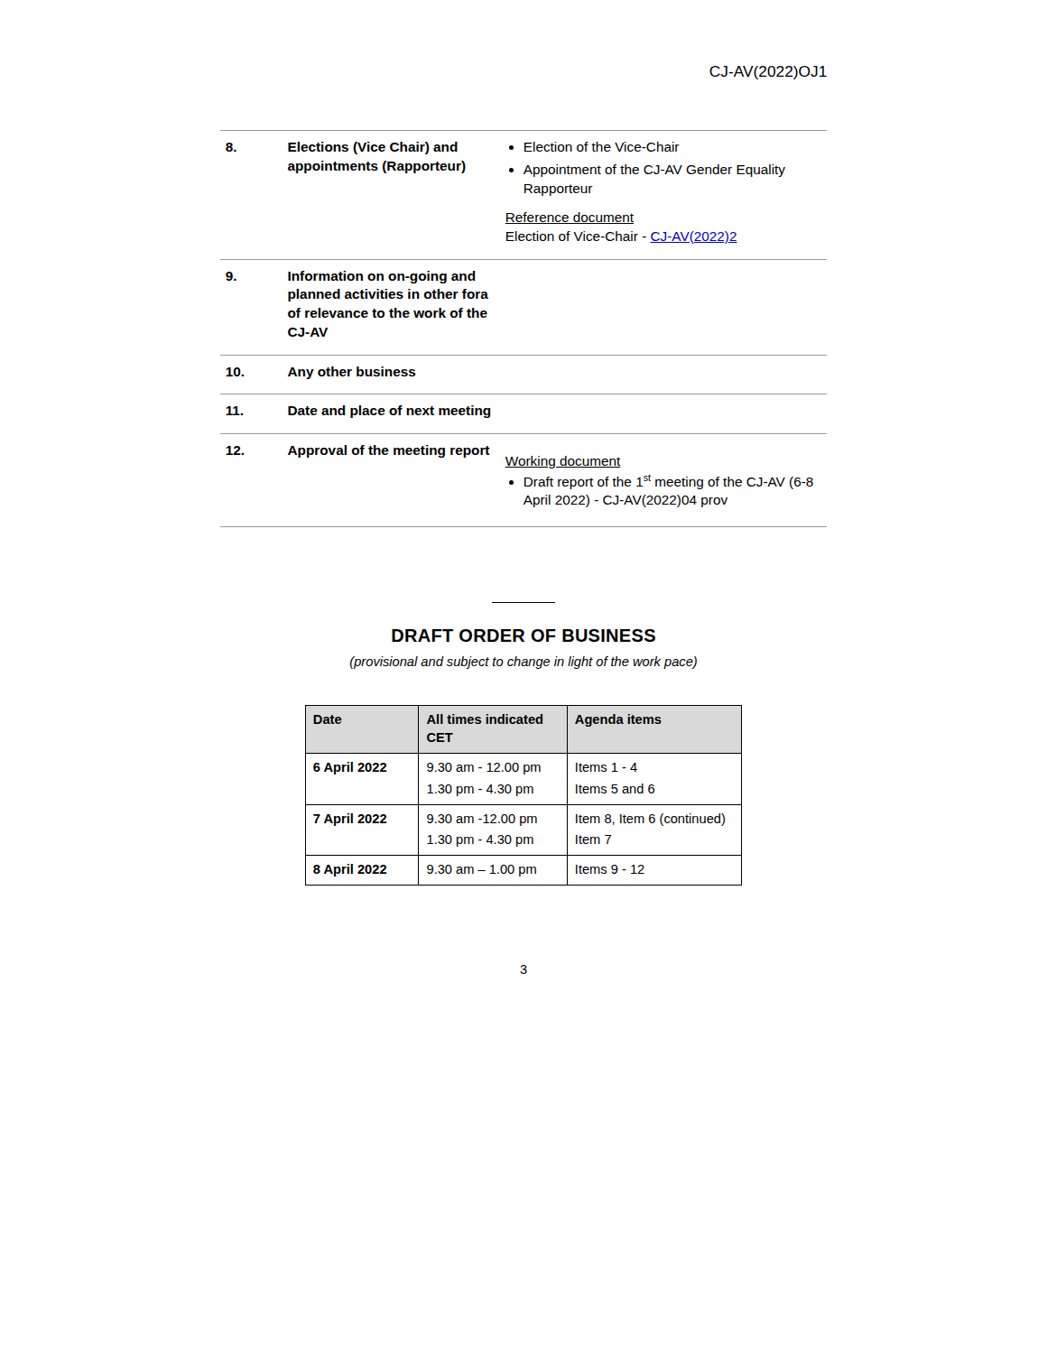CJ-AV(2022)OJ1
| 8. | Elections (Vice Chair) and appointments (Rapporteur) | Election of the Vice-Chair Appointment of the CJ-AV Gender Equality Rapporteur Reference document Election of Vice-Chair - CJ-AV(2022)2 |
| 9. | Information on on-going and planned activities in other fora of relevance to the work of the CJ-AV | |
| 10. | Any other business | |
| 11. | Date and place of next meeting | |
| 12. | Approval of the meeting report | Working document Draft report of the 1 st meeting of the CJ-AV (6-8 April 2022) - CJ-AV(2022)04 prov |
DRAFT ORDER OF BUSINESS
(provisional and subject to change in light of the work pace)
| Date | All times indicated CET | Agenda items |
| --- | --- | --- |
| 6 April 2022 | 9.30 am - 12.00 pm 1.30 pm - 4.30 pm | Items 1 - 4 Items 5 and 6 |
| 7 April 2022 | 9.30 am -12.00 pm 1.30 pm - 4.30 pm | Item 8, Item 6 (continued) Item 7 |
| 8 April 2022 | 9.30 am – 1.00 pm | Items 9 - 12 |
3